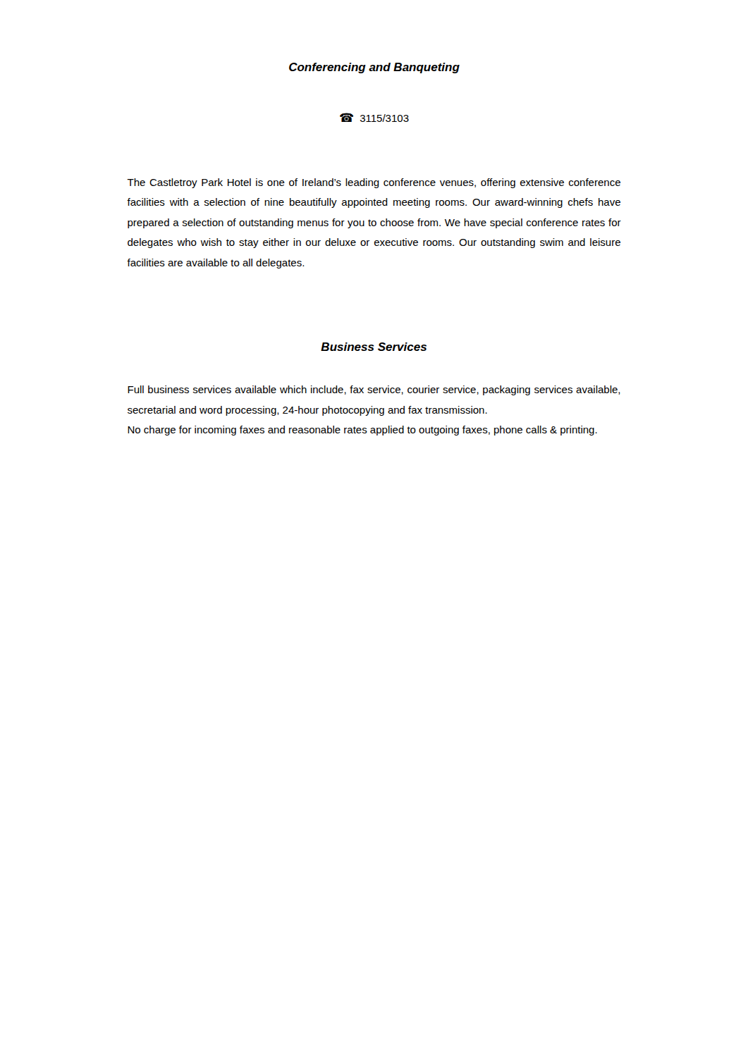Conferencing and Banqueting
☎ 3115/3103
The Castletroy Park Hotel is one of Ireland’s leading conference venues, offering extensive conference facilities with a selection of nine beautifully appointed meeting rooms. Our award-winning chefs have prepared a selection of outstanding menus for you to choose from. We have special conference rates for delegates who wish to stay either in our deluxe or executive rooms. Our outstanding swim and leisure facilities are available to all delegates.
Business Services
Full business services available which include, fax service, courier service, packaging services available, secretarial and word processing, 24-hour photocopying and fax transmission.
No charge for incoming faxes and reasonable rates applied to outgoing faxes, phone calls & printing.